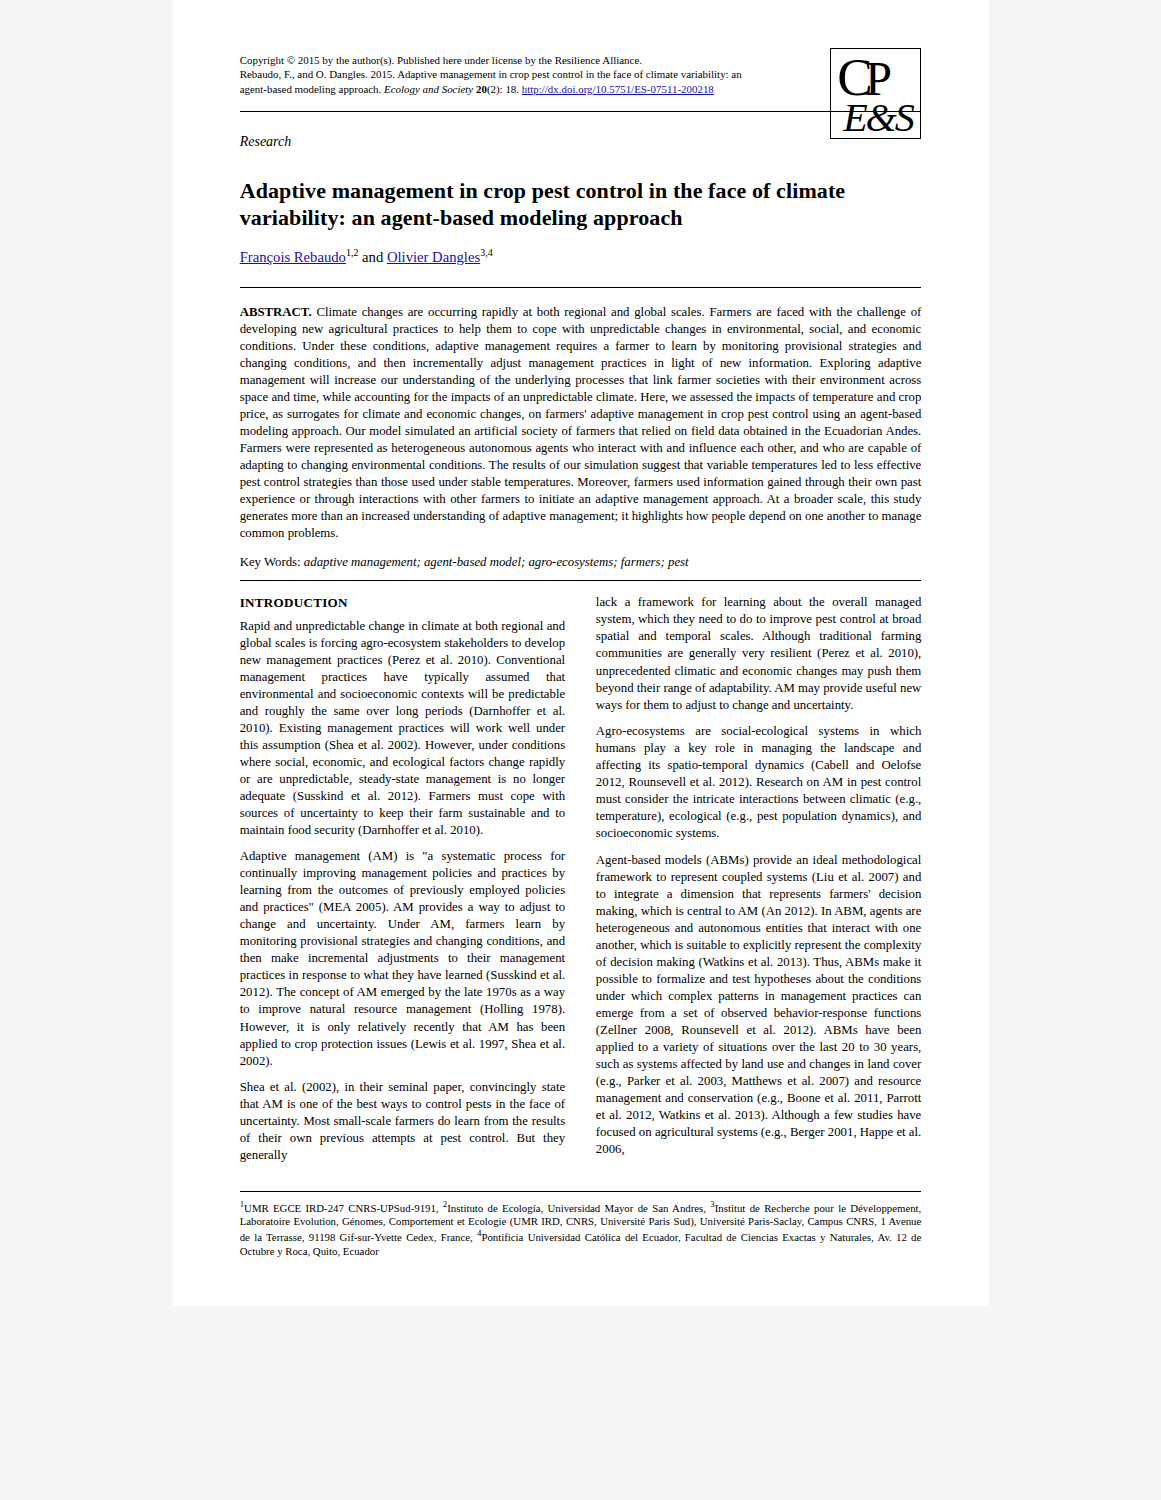Copyright © 2015 by the author(s). Published here under license by the Resilience Alliance.
Rebaudo, F., and O. Dangles. 2015. Adaptive management in crop pest control in the face of climate variability: an agent-based modeling approach. Ecology and Society 20(2): 18. http://dx.doi.org/10.5751/ES-07511-200218
CPE&S
Research
Adaptive management in crop pest control in the face of climate variability: an agent-based modeling approach
François Rebaudo1,2 and Olivier Dangles3,4
ABSTRACT. Climate changes are occurring rapidly at both regional and global scales. Farmers are faced with the challenge of developing new agricultural practices to help them to cope with unpredictable changes in environmental, social, and economic conditions. Under these conditions, adaptive management requires a farmer to learn by monitoring provisional strategies and changing conditions, and then incrementally adjust management practices in light of new information. Exploring adaptive management will increase our understanding of the underlying processes that link farmer societies with their environment across space and time, while accounting for the impacts of an unpredictable climate. Here, we assessed the impacts of temperature and crop price, as surrogates for climate and economic changes, on farmers' adaptive management in crop pest control using an agent-based modeling approach. Our model simulated an artificial society of farmers that relied on field data obtained in the Ecuadorian Andes. Farmers were represented as heterogeneous autonomous agents who interact with and influence each other, and who are capable of adapting to changing environmental conditions. The results of our simulation suggest that variable temperatures led to less effective pest control strategies than those used under stable temperatures. Moreover, farmers used information gained through their own past experience or through interactions with other farmers to initiate an adaptive management approach. At a broader scale, this study generates more than an increased understanding of adaptive management; it highlights how people depend on one another to manage common problems.
Key Words: adaptive management; agent-based model; agro-ecosystems; farmers; pest
INTRODUCTION
Rapid and unpredictable change in climate at both regional and global scales is forcing agro-ecosystem stakeholders to develop new management practices (Perez et al. 2010). Conventional management practices have typically assumed that environmental and socioeconomic contexts will be predictable and roughly the same over long periods (Darnhoffer et al. 2010). Existing management practices will work well under this assumption (Shea et al. 2002). However, under conditions where social, economic, and ecological factors change rapidly or are unpredictable, steady-state management is no longer adequate (Susskind et al. 2012). Farmers must cope with sources of uncertainty to keep their farm sustainable and to maintain food security (Darnhoffer et al. 2010).
Adaptive management (AM) is "a systematic process for continually improving management policies and practices by learning from the outcomes of previously employed policies and practices" (MEA 2005). AM provides a way to adjust to change and uncertainty. Under AM, farmers learn by monitoring provisional strategies and changing conditions, and then make incremental adjustments to their management practices in response to what they have learned (Susskind et al. 2012). The concept of AM emerged by the late 1970s as a way to improve natural resource management (Holling 1978). However, it is only relatively recently that AM has been applied to crop protection issues (Lewis et al. 1997, Shea et al. 2002).
Shea et al. (2002), in their seminal paper, convincingly state that AM is one of the best ways to control pests in the face of uncertainty. Most small-scale farmers do learn from the results of their own previous attempts at pest control. But they generally
lack a framework for learning about the overall managed system, which they need to do to improve pest control at broad spatial and temporal scales. Although traditional farming communities are generally very resilient (Perez et al. 2010), unprecedented climatic and economic changes may push them beyond their range of adaptability. AM may provide useful new ways for them to adjust to change and uncertainty.
Agro-ecosystems are social-ecological systems in which humans play a key role in managing the landscape and affecting its spatio-temporal dynamics (Cabell and Oelofse 2012, Rounsevell et al. 2012). Research on AM in pest control must consider the intricate interactions between climatic (e.g., temperature), ecological (e.g., pest population dynamics), and socioeconomic systems.
Agent-based models (ABMs) provide an ideal methodological framework to represent coupled systems (Liu et al. 2007) and to integrate a dimension that represents farmers' decision making, which is central to AM (An 2012). In ABM, agents are heterogeneous and autonomous entities that interact with one another, which is suitable to explicitly represent the complexity of decision making (Watkins et al. 2013). Thus, ABMs make it possible to formalize and test hypotheses about the conditions under which complex patterns in management practices can emerge from a set of observed behavior-response functions (Zellner 2008, Rounsevell et al. 2012). ABMs have been applied to a variety of situations over the last 20 to 30 years, such as systems affected by land use and changes in land cover (e.g., Parker et al. 2003, Matthews et al. 2007) and resource management and conservation (e.g., Boone et al. 2011, Parrott et al. 2012, Watkins et al. 2013). Although a few studies have focused on agricultural systems (e.g., Berger 2001, Happe et al. 2006,
1UMR EGCE IRD-247 CNRS-UPSud-9191, 2Instituto de Ecología, Universidad Mayor de San Andres, 3Institut de Recherche pour le Développement, Laboratoire Evolution, Génomes, Comportement et Ecologie (UMR IRD, CNRS, Université Paris Sud), Université Paris-Saclay, Campus CNRS, 1 Avenue de la Terrasse, 91198 Gif-sur-Yvette Cedex, France, 4Pontificia Universidad Católica del Ecuador, Facultad de Ciencias Exactas y Naturales, Av. 12 de Octubre y Roca, Quito, Ecuador